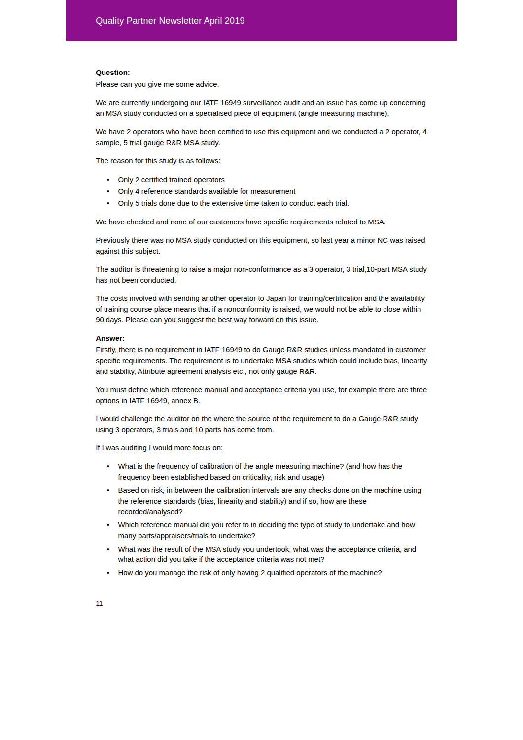Quality Partner Newsletter April 2019
Question:
Please can you give me some advice.
We are currently undergoing our IATF 16949 surveillance audit and an issue has come up concerning an MSA study conducted on a specialised piece of equipment (angle measuring machine).
We have 2 operators who have been certified to use this equipment and we conducted a 2 operator, 4 sample, 5 trial gauge R&R MSA study.
The reason for this study is as follows:
Only 2 certified trained operators
Only 4 reference standards available for measurement
Only 5 trials done due to the extensive time taken to conduct each trial.
We have checked and none of our customers have specific requirements related to MSA.
Previously there was no MSA study conducted on this equipment, so last year a minor NC was raised against this subject.
The auditor is threatening to raise a major non-conformance as a 3 operator, 3 trial,10-part MSA study has not been conducted.
The costs involved with sending another operator to Japan for training/certification and the availability of training course place means that if a nonconformity is raised, we would not be able to close within 90 days. Please can you suggest the best way forward on this issue.
Answer:
Firstly, there is no requirement in IATF 16949 to do Gauge R&R studies unless mandated in customer specific requirements. The requirement is to undertake MSA studies which could include bias, linearity and stability, Attribute agreement analysis etc., not only gauge R&R.
You must define which reference manual and acceptance criteria you use, for example there are three options in IATF 16949, annex B.
I would challenge the auditor on the where the source of the requirement to do a Gauge R&R study using 3 operators, 3 trials and 10 parts has come from.
If I was auditing I would more focus on:
What is the frequency of calibration of the angle measuring machine? (and how has the frequency been established based on criticality, risk and usage)
Based on risk, in between the calibration intervals are any checks done on the machine using the reference standards (bias, linearity and stability) and if so, how are these recorded/analysed?
Which reference manual did you refer to in deciding the type of study to undertake and how many parts/appraisers/trials to undertake?
What was the result of the MSA study you undertook, what was the acceptance criteria, and what action did you take if the acceptance criteria was not met?
How do you manage the risk of only having 2 qualified operators of the machine?
11